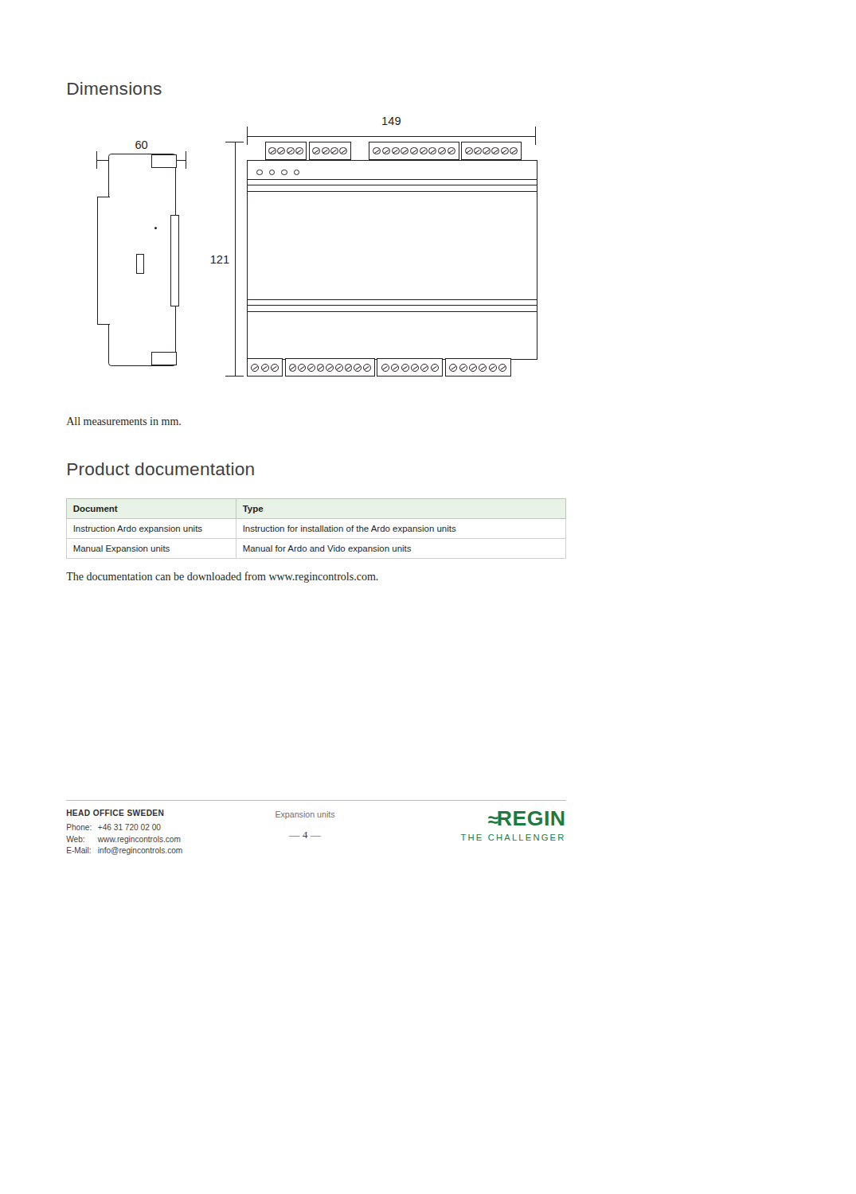Dimensions
60
149
121
All measurements in mm.
Product documentation
| Document | Type |
| --- | --- |
| Instruction Ardo expansion units | Instruction for installation of the Ardo expansion units |
| Manual Expansion units | Manual for Ardo and Vido expansion units |
The documentation can be downloaded from www.regincontrols.com.
HEAD OFFICE SWEDEN
| Phone: | +46 31 720 02 00 |
| Web: | www.regincontrols.com |
| E-Mail: | info@regincontrols.com |
Expansion units
— 4 —
≈REGIN
THE CHALLENGER